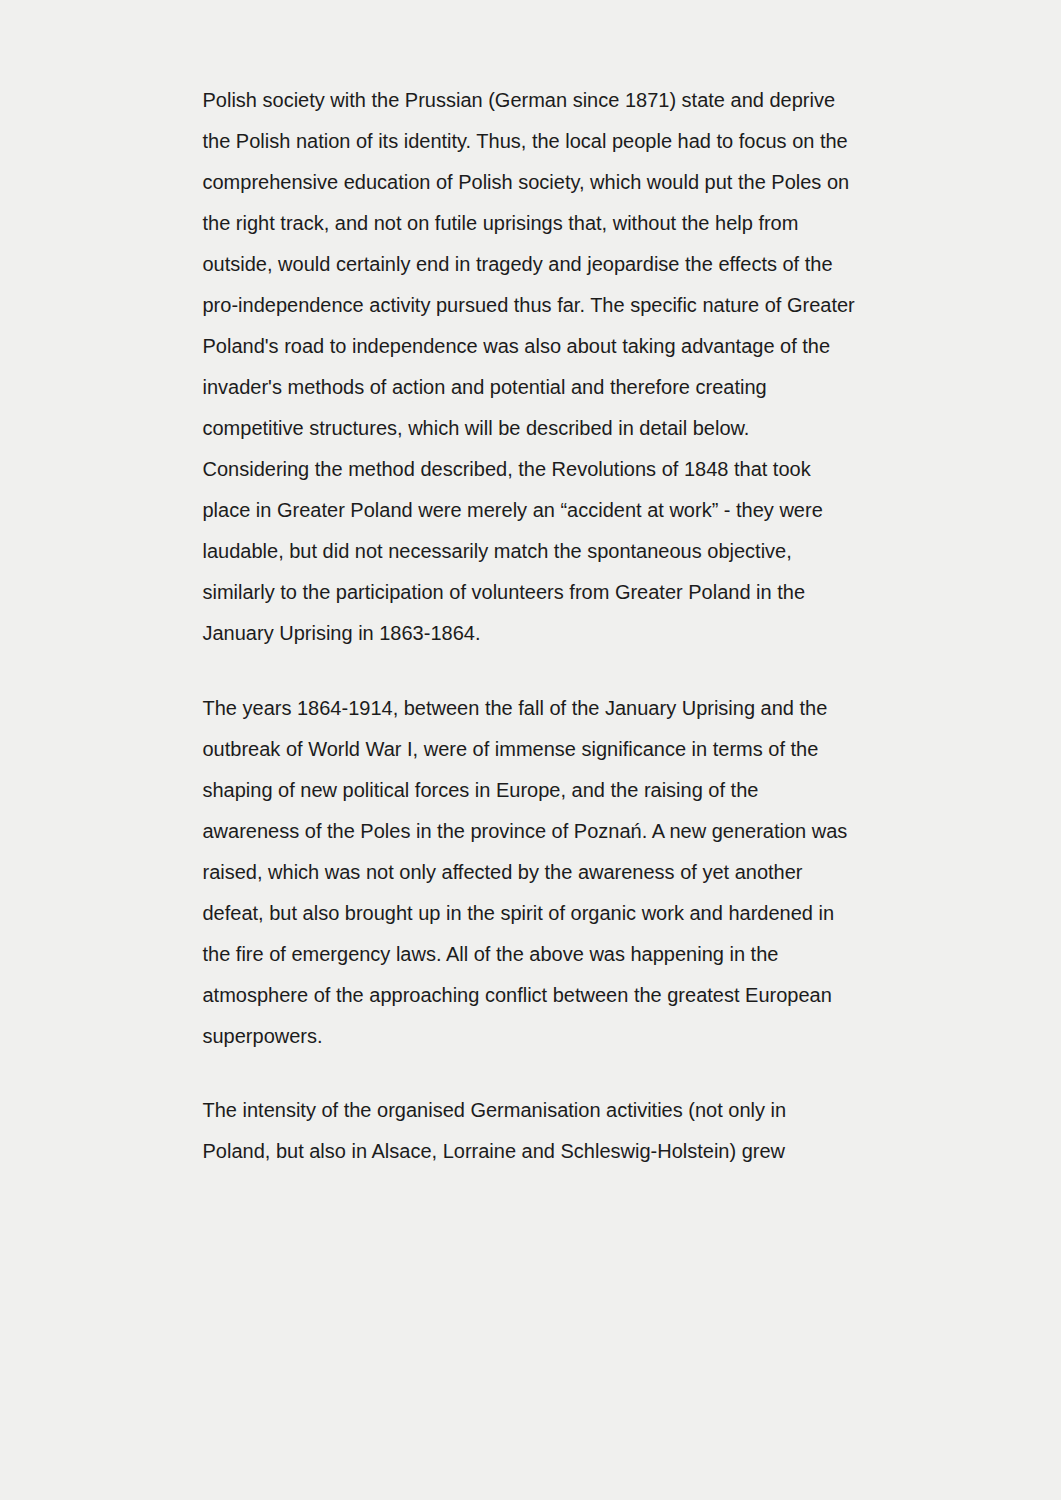Polish society with the Prussian (German since 1871) state and deprive the Polish nation of its identity. Thus, the local people had to focus on the comprehensive education of Polish society, which would put the Poles on the right track, and not on futile uprisings that, without the help from outside, would certainly end in tragedy and jeopardise the effects of the pro-independence activity pursued thus far. The specific nature of Greater Poland's road to independence was also about taking advantage of the invader's methods of action and potential and therefore creating competitive structures, which will be described in detail below. Considering the method described, the Revolutions of 1848 that took place in Greater Poland were merely an “accident at work” - they were laudable, but did not necessarily match the spontaneous objective, similarly to the participation of volunteers from Greater Poland in the January Uprising in 1863-1864.
The years 1864-1914, between the fall of the January Uprising and the outbreak of World War I, were of immense significance in terms of the shaping of new political forces in Europe, and the raising of the awareness of the Poles in the province of Poznań. A new generation was raised, which was not only affected by the awareness of yet another defeat, but also brought up in the spirit of organic work and hardened in the fire of emergency laws. All of the above was happening in the atmosphere of the approaching conflict between the greatest European superpowers.
The intensity of the organised Germanisation activities (not only in Poland, but also in Alsace, Lorraine and Schleswig-Holstein) grew